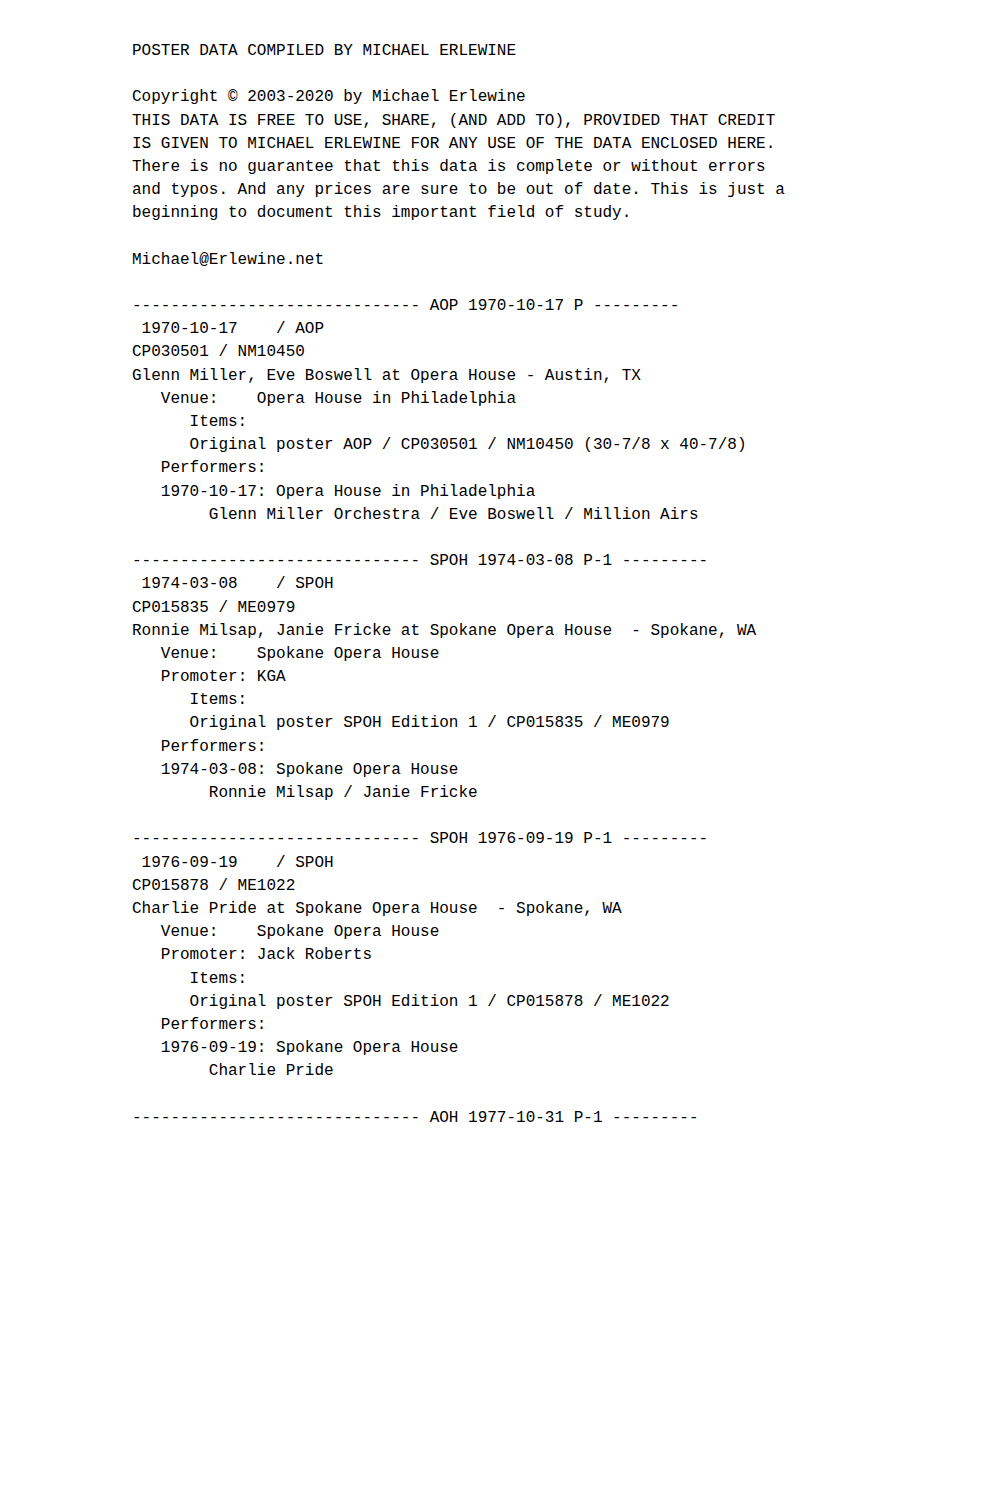POSTER DATA COMPILED BY MICHAEL ERLEWINE

Copyright © 2003-2020 by Michael Erlewine
THIS DATA IS FREE TO USE, SHARE, (AND ADD TO), PROVIDED THAT CREDIT
IS GIVEN TO MICHAEL ERLEWINE FOR ANY USE OF THE DATA ENCLOSED HERE.
There is no guarantee that this data is complete or without errors
and typos. And any prices are sure to be out of date. This is just a
beginning to document this important field of study.

Michael@Erlewine.net

------------------------------ AOP 1970-10-17 P ---------
 1970-10-17    / AOP 
CP030501 / NM10450
Glenn Miller, Eve Boswell at Opera House - Austin, TX
   Venue:    Opera House in Philadelphia
      Items:
      Original poster AOP / CP030501 / NM10450 (30-7/8 x 40-7/8)
   Performers:
   1970-10-17: Opera House in Philadelphia
        Glenn Miller Orchestra / Eve Boswell / Million Airs

------------------------------ SPOH 1974-03-08 P-1 ---------
 1974-03-08    / SPOH 
CP015835 / ME0979
Ronnie Milsap, Janie Fricke at Spokane Opera House  - Spokane, WA
   Venue:    Spokane Opera House
   Promoter: KGA
      Items:
      Original poster SPOH Edition 1 / CP015835 / ME0979
   Performers:
   1974-03-08: Spokane Opera House
        Ronnie Milsap / Janie Fricke

------------------------------ SPOH 1976-09-19 P-1 ---------
 1976-09-19    / SPOH 
CP015878 / ME1022
Charlie Pride at Spokane Opera House  - Spokane, WA
   Venue:    Spokane Opera House
   Promoter: Jack Roberts
      Items:
      Original poster SPOH Edition 1 / CP015878 / ME1022
   Performers:
   1976-09-19: Spokane Opera House
        Charlie Pride

------------------------------ AOH 1977-10-31 P-1 ---------